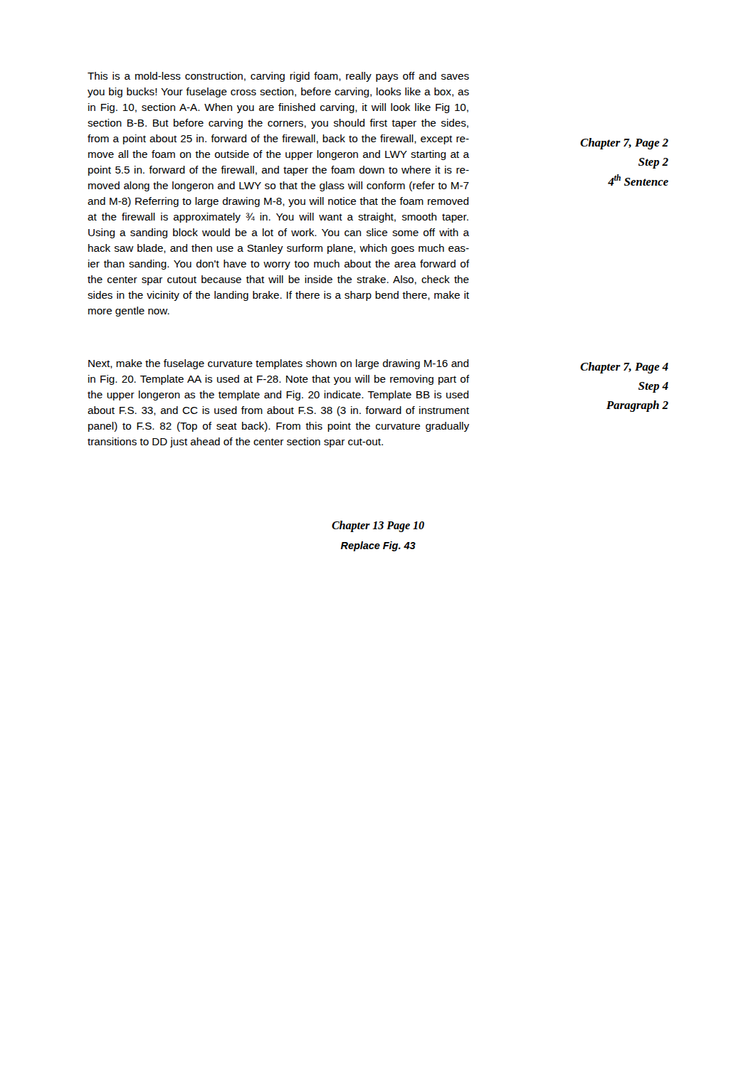This is a mold-less construction, carving rigid foam, really pays off and saves you big bucks! Your fuselage cross section, before carving, looks like a box, as in Fig. 10, section A-A. When you are finished carving, it will look like Fig 10, section B-B. But before carving the corners, you should first taper the sides, from a point about 25 in. forward of the firewall, back to the firewall, except remove all the foam on the outside of the upper longeron and LWY starting at a point 5.5 in. forward of the firewall, and taper the foam down to where it is removed along the longeron and LWY so that the glass will conform (refer to M-7 and M-8) Referring to large drawing M-8, you will notice that the foam removed at the firewall is approximately ¾ in. You will want a straight, smooth taper. Using a sanding block would be a lot of work. You can slice some off with a hack saw blade, and then use a Stanley surform plane, which goes much easier than sanding. You don't have to worry too much about the area forward of the center spar cutout because that will be inside the strake. Also, check the sides in the vicinity of the landing brake. If there is a sharp bend there, make it more gentle now.
Chapter 7, Page 2 Step 2 4th Sentence
Next, make the fuselage curvature templates shown on large drawing M-16 and in Fig. 20. Template AA is used at F-28. Note that you will be removing part of the upper longeron as the template and Fig. 20 indicate. Template BB is used about F.S. 33, and CC is used from about F.S. 38 (3 in. forward of instrument panel) to F.S. 82 (Top of seat back). From this point the curvature gradually transitions to DD just ahead of the center section spar cut-out.
Chapter 7, Page 4 Step 4 Paragraph 2
Chapter 13 Page 10
Replace Fig. 43